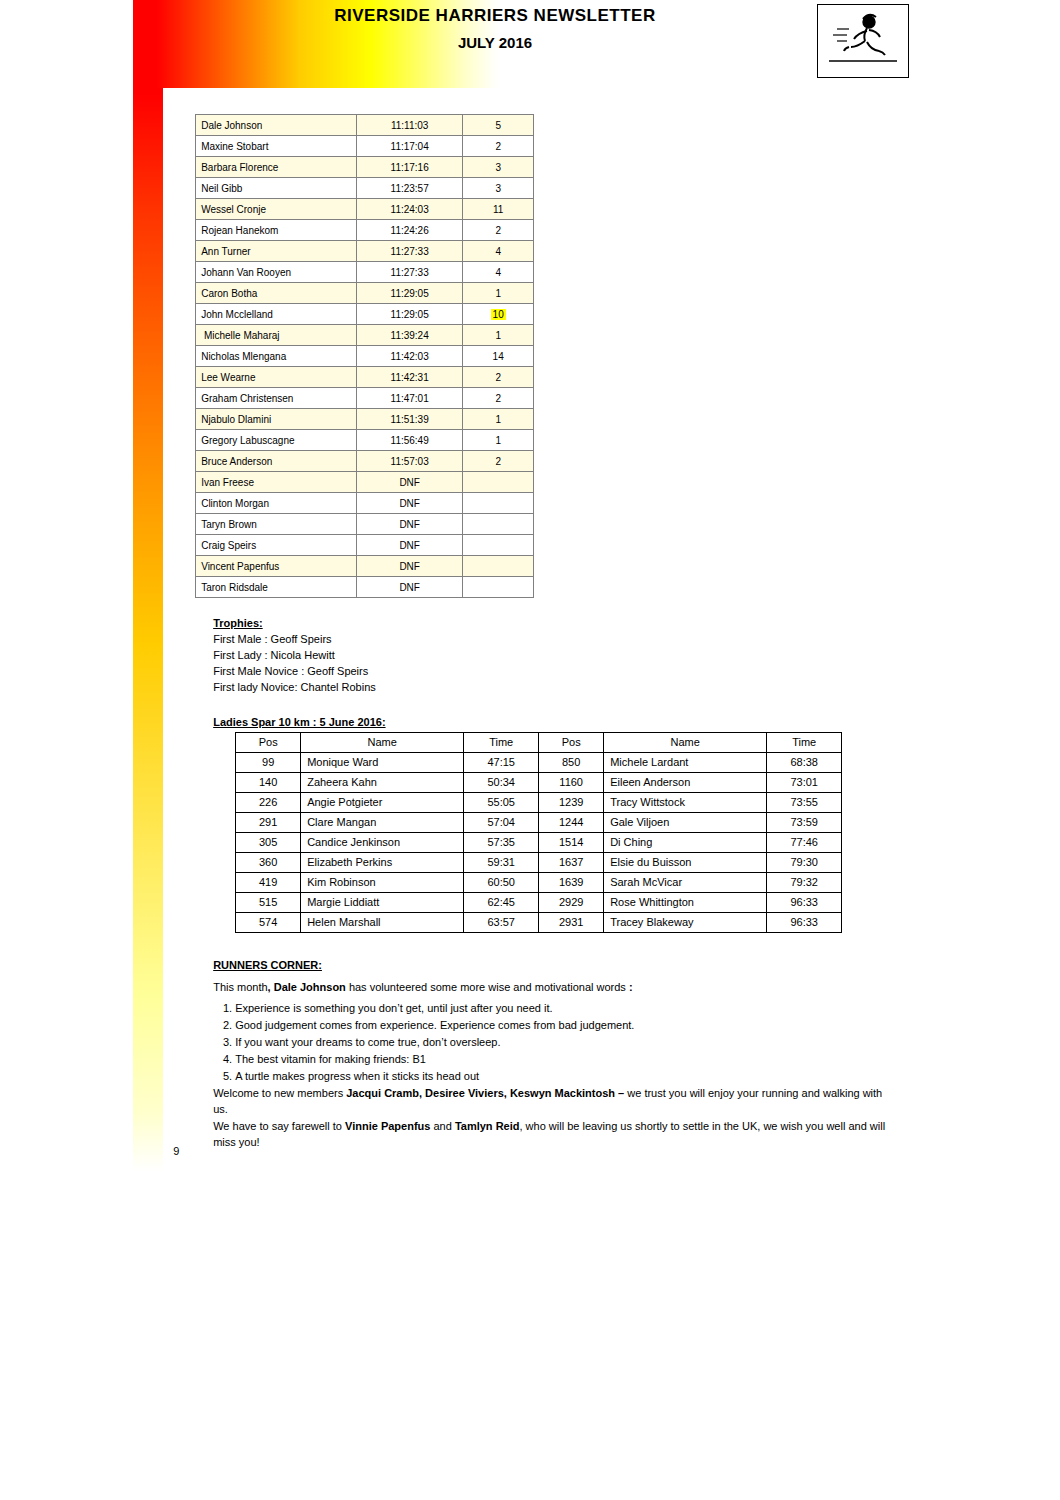RIVERSIDE HARRIERS NEWSLETTER
JULY 2016
| Dale Johnson | 11:11:03 | 5 |
| Maxine Stobart | 11:17:04 | 2 |
| Barbara Florence | 11:17:16 | 3 |
| Neil Gibb | 11:23:57 | 3 |
| Wessel Cronje | 11:24:03 | 11 |
| Rojean Hanekom | 11:24:26 | 2 |
| Ann Turner | 11:27:33 | 4 |
| Johann Van Rooyen | 11:27:33 | 4 |
| Caron Botha | 11:29:05 | 1 |
| John Mcclelland | 11:29:05 | 10 |
| Michelle Maharaj | 11:39:24 | 1 |
| Nicholas Mlengana | 11:42:03 | 14 |
| Lee Wearne | 11:42:31 | 2 |
| Graham Christensen | 11:47:01 | 2 |
| Njabulo Dlamini | 11:51:39 | 1 |
| Gregory Labuscagne | 11:56:49 | 1 |
| Bruce Anderson | 11:57:03 | 2 |
| Ivan Freese | DNF | |
| Clinton Morgan | DNF | |
| Taryn Brown | DNF | |
| Craig Speirs | DNF | |
| Vincent Papenfus | DNF | |
| Taron Ridsdale | DNF | |
Trophies:
First Male : Geoff Speirs
First Lady : Nicola Hewitt
First Male Novice : Geoff Speirs
First lady Novice: Chantel Robins
Ladies Spar 10 km : 5 June 2016:
| Pos | Name | Time | Pos | Name | Time |
| --- | --- | --- | --- | --- | --- |
| 99 | Monique Ward | 47:15 | 850 | Michele Lardant | 68:38 |
| 140 | Zaheera Kahn | 50:34 | 1160 | Eileen Anderson | 73:01 |
| 226 | Angie Potgieter | 55:05 | 1239 | Tracy Wittstock | 73:55 |
| 291 | Clare Mangan | 57:04 | 1244 | Gale Viljoen | 73:59 |
| 305 | Candice Jenkinson | 57:35 | 1514 | Di Ching | 77:46 |
| 360 | Elizabeth Perkins | 59:31 | 1637 | Elsie du Buisson | 79:30 |
| 419 | Kim Robinson | 60:50 | 1639 | Sarah McVicar | 79:32 |
| 515 | Margie Liddiatt | 62:45 | 2929 | Rose Whittington | 96:33 |
| 574 | Helen Marshall | 63:57 | 2931 | Tracey Blakeway | 96:33 |
RUNNERS CORNER:
This month, Dale Johnson has volunteered some more wise and motivational words :
Experience is something you don’t get, until just after you need it.
Good judgement comes from experience. Experience comes from bad judgement.
If you want your dreams to come true, don’t oversleep.
The best vitamin for making friends: B1
A turtle makes progress when it sticks its head out
Welcome to new members Jacqui Cramb, Desiree Viviers, Keswyn Mackintosh – we trust you will enjoy your running and walking with us.
We have to say farewell to Vinnie Papenfus and Tamlyn Reid, who will be leaving us shortly to settle in the UK, we wish you well and will miss you!
9